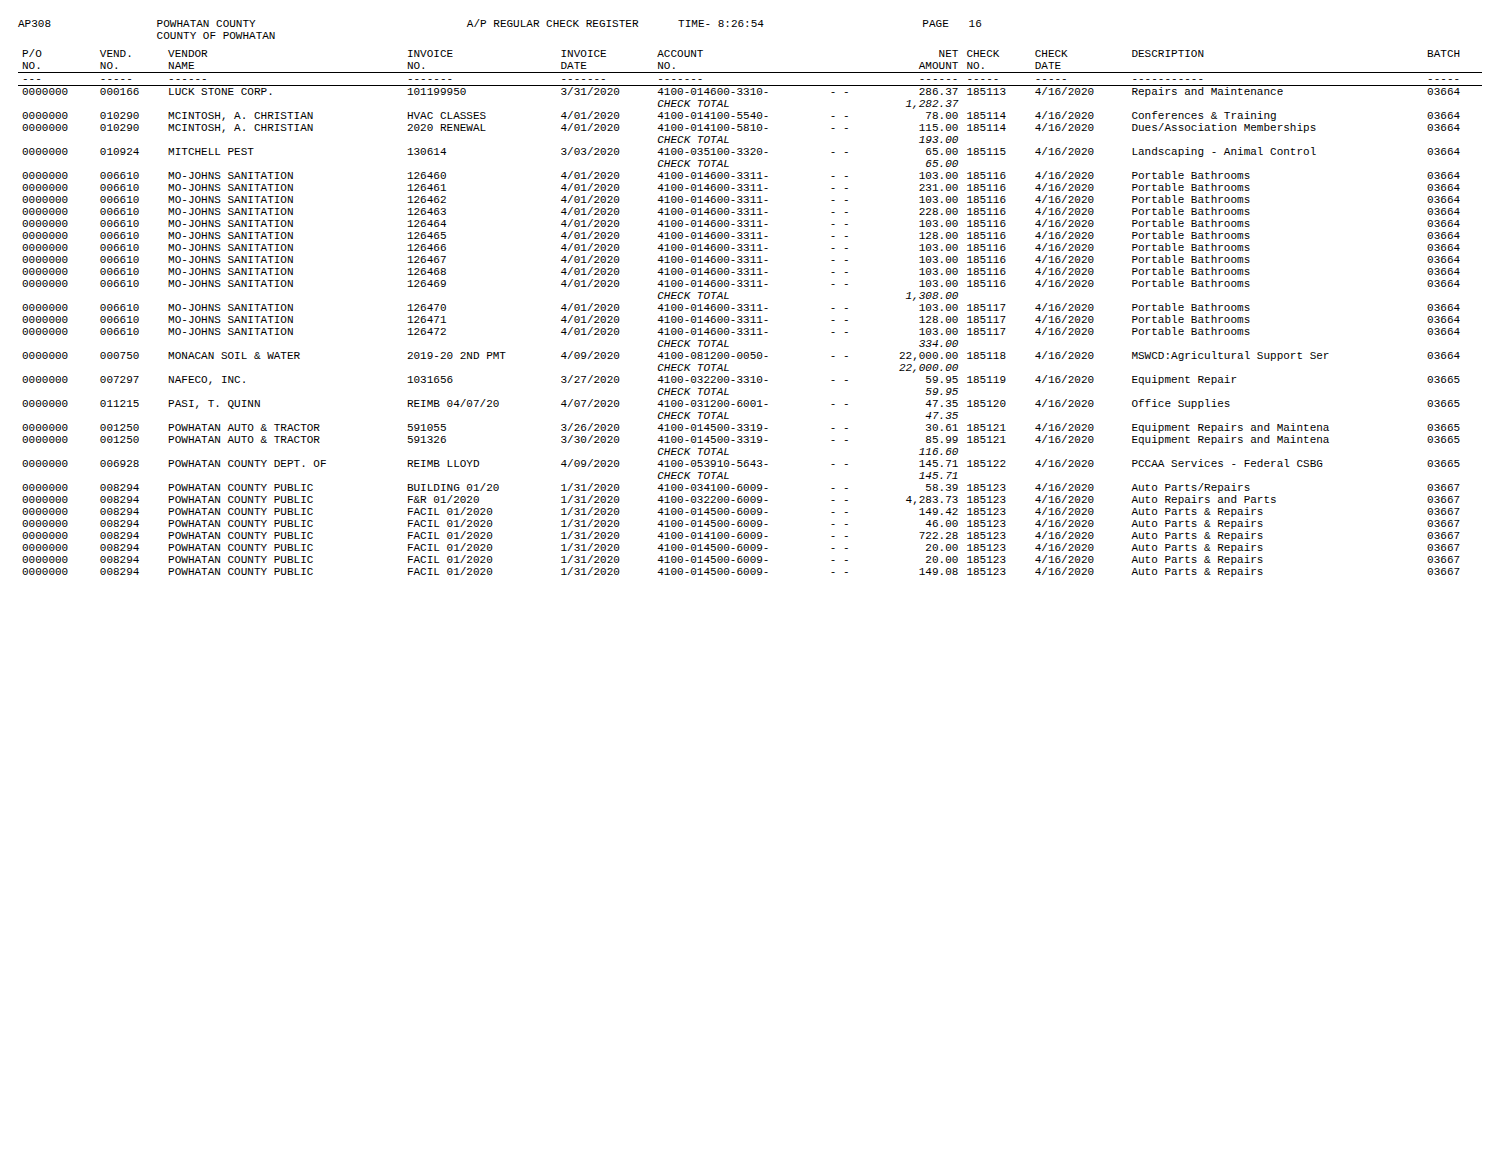AP308 POWHATAN COUNTY A/P REGULAR CHECK REGISTER TIME- 8:26:54 PAGE 16 COUNTY OF POWHATAN
| P/O NO. | VEND. NO. | VENDOR NAME | INVOICE NO. | INVOICE DATE | ACCOUNT NO. | | NET AMOUNT | CHECK NO. | CHECK DATE | DESCRIPTION | BATCH |
| --- | --- | --- | --- | --- | --- | --- | --- | --- | --- | --- | --- |
| --- | ----- | ------ | ------- | ------- | ------- | | ------ | ----- | ----- | ----------- | ----- |
| 0000000 | 000166 | LUCK STONE CORP. | 101199950 | 3/31/2020 | 4100-014600-3310- | - - | 286.37 | 185113 | 4/16/2020 | Repairs and Maintenance | 03664 |
| | | | | | CHECK TOTAL | | 1,282.37 | | | | |
| 0000000 | 010290 | MCINTOSH, A. CHRISTIAN | HVAC CLASSES | 4/01/2020 | 4100-014100-5540- | - - | 78.00 | 185114 | 4/16/2020 | Conferences & Training | 03664 |
| 0000000 | 010290 | MCINTOSH, A. CHRISTIAN | 2020 RENEWAL | 4/01/2020 | 4100-014100-5810- | - - | 115.00 | 185114 | 4/16/2020 | Dues/Association Memberships | 03664 |
| | | | | | CHECK TOTAL | | 193.00 | | | | |
| 0000000 | 010924 | MITCHELL PEST | 130614 | 3/03/2020 | 4100-035100-3320- | - - | 65.00 | 185115 | 4/16/2020 | Landscaping - Animal Control | 03664 |
| | | | | | CHECK TOTAL | | 65.00 | | | | |
| 0000000 | 006610 | MO-JOHNS SANITATION | 126460 | 4/01/2020 | 4100-014600-3311- | - - | 103.00 | 185116 | 4/16/2020 | Portable Bathrooms | 03664 |
| 0000000 | 006610 | MO-JOHNS SANITATION | 126461 | 4/01/2020 | 4100-014600-3311- | - - | 231.00 | 185116 | 4/16/2020 | Portable Bathrooms | 03664 |
| 0000000 | 006610 | MO-JOHNS SANITATION | 126462 | 4/01/2020 | 4100-014600-3311- | - - | 103.00 | 185116 | 4/16/2020 | Portable Bathrooms | 03664 |
| 0000000 | 006610 | MO-JOHNS SANITATION | 126463 | 4/01/2020 | 4100-014600-3311- | - - | 228.00 | 185116 | 4/16/2020 | Portable Bathrooms | 03664 |
| 0000000 | 006610 | MO-JOHNS SANITATION | 126464 | 4/01/2020 | 4100-014600-3311- | - - | 103.00 | 185116 | 4/16/2020 | Portable Bathrooms | 03664 |
| 0000000 | 006610 | MO-JOHNS SANITATION | 126465 | 4/01/2020 | 4100-014600-3311- | - - | 128.00 | 185116 | 4/16/2020 | Portable Bathrooms | 03664 |
| 0000000 | 006610 | MO-JOHNS SANITATION | 126466 | 4/01/2020 | 4100-014600-3311- | - - | 103.00 | 185116 | 4/16/2020 | Portable Bathrooms | 03664 |
| 0000000 | 006610 | MO-JOHNS SANITATION | 126467 | 4/01/2020 | 4100-014600-3311- | - - | 103.00 | 185116 | 4/16/2020 | Portable Bathrooms | 03664 |
| 0000000 | 006610 | MO-JOHNS SANITATION | 126468 | 4/01/2020 | 4100-014600-3311- | - - | 103.00 | 185116 | 4/16/2020 | Portable Bathrooms | 03664 |
| 0000000 | 006610 | MO-JOHNS SANITATION | 126469 | 4/01/2020 | 4100-014600-3311- | - - | 103.00 | 185116 | 4/16/2020 | Portable Bathrooms | 03664 |
| | | | | | CHECK TOTAL | | 1,308.00 | | | | |
| 0000000 | 006610 | MO-JOHNS SANITATION | 126470 | 4/01/2020 | 4100-014600-3311- | - - | 103.00 | 185117 | 4/16/2020 | Portable Bathrooms | 03664 |
| 0000000 | 006610 | MO-JOHNS SANITATION | 126471 | 4/01/2020 | 4100-014600-3311- | - - | 128.00 | 185117 | 4/16/2020 | Portable Bathrooms | 03664 |
| 0000000 | 006610 | MO-JOHNS SANITATION | 126472 | 4/01/2020 | 4100-014600-3311- | - - | 103.00 | 185117 | 4/16/2020 | Portable Bathrooms | 03664 |
| | | | | | CHECK TOTAL | | 334.00 | | | | |
| 0000000 | 000750 | MONACAN SOIL & WATER | 2019-20 2ND PMT | 4/09/2020 | 4100-081200-0050- | - - | 22,000.00 | 185118 | 4/16/2020 | MSWCD:Agricultural Support Ser | 03664 |
| | | | | | CHECK TOTAL | | 22,000.00 | | | | |
| 0000000 | 007297 | NAFECO, INC. | 1031656 | 3/27/2020 | 4100-032200-3310- | - - | 59.95 | 185119 | 4/16/2020 | Equipment Repair | 03665 |
| | | | | | CHECK TOTAL | | 59.95 | | | | |
| 0000000 | 011215 | PASI, T. QUINN | REIMB 04/07/20 | 4/07/2020 | 4100-031200-6001- | - - | 47.35 | 185120 | 4/16/2020 | Office Supplies | 03665 |
| | | | | | CHECK TOTAL | | 47.35 | | | | |
| 0000000 | 001250 | POWHATAN AUTO & TRACTOR | 591055 | 3/26/2020 | 4100-014500-3319- | - - | 30.61 | 185121 | 4/16/2020 | Equipment Repairs and Maintena | 03665 |
| 0000000 | 001250 | POWHATAN AUTO & TRACTOR | 591326 | 3/30/2020 | 4100-014500-3319- | - - | 85.99 | 185121 | 4/16/2020 | Equipment Repairs and Maintena | 03665 |
| | | | | | CHECK TOTAL | | 116.60 | | | | |
| 0000000 | 006928 | POWHATAN COUNTY DEPT. OF | REIMB LLOYD | 4/09/2020 | 4100-053910-5643- | - - | 145.71 | 185122 | 4/16/2020 | PCCAA Services - Federal CSBG | 03665 |
| | | | | | CHECK TOTAL | | 145.71 | | | | |
| 0000000 | 008294 | POWHATAN COUNTY PUBLIC | BUILDING 01/20 | 1/31/2020 | 4100-034100-6009- | - - | 58.39 | 185123 | 4/16/2020 | Auto Parts/Repairs | 03667 |
| 0000000 | 008294 | POWHATAN COUNTY PUBLIC | F&R 01/2020 | 1/31/2020 | 4100-032200-6009- | - - | 4,283.73 | 185123 | 4/16/2020 | Auto Repairs and Parts | 03667 |
| 0000000 | 008294 | POWHATAN COUNTY PUBLIC | FACIL 01/2020 | 1/31/2020 | 4100-014500-6009- | - - | 149.42 | 185123 | 4/16/2020 | Auto Parts & Repairs | 03667 |
| 0000000 | 008294 | POWHATAN COUNTY PUBLIC | FACIL 01/2020 | 1/31/2020 | 4100-014500-6009- | - - | 46.00 | 185123 | 4/16/2020 | Auto Parts & Repairs | 03667 |
| 0000000 | 008294 | POWHATAN COUNTY PUBLIC | FACIL 01/2020 | 1/31/2020 | 4100-014100-6009- | - - | 722.28 | 185123 | 4/16/2020 | Auto Parts & Repairs | 03667 |
| 0000000 | 008294 | POWHATAN COUNTY PUBLIC | FACIL 01/2020 | 1/31/2020 | 4100-014500-6009- | - - | 20.00 | 185123 | 4/16/2020 | Auto Parts & Repairs | 03667 |
| 0000000 | 008294 | POWHATAN COUNTY PUBLIC | FACIL 01/2020 | 1/31/2020 | 4100-014500-6009- | - - | 20.00 | 185123 | 4/16/2020 | Auto Parts & Repairs | 03667 |
| 0000000 | 008294 | POWHATAN COUNTY PUBLIC | FACIL 01/2020 | 1/31/2020 | 4100-014500-6009- | - - | 149.08 | 185123 | 4/16/2020 | Auto Parts & Repairs | 03667 |